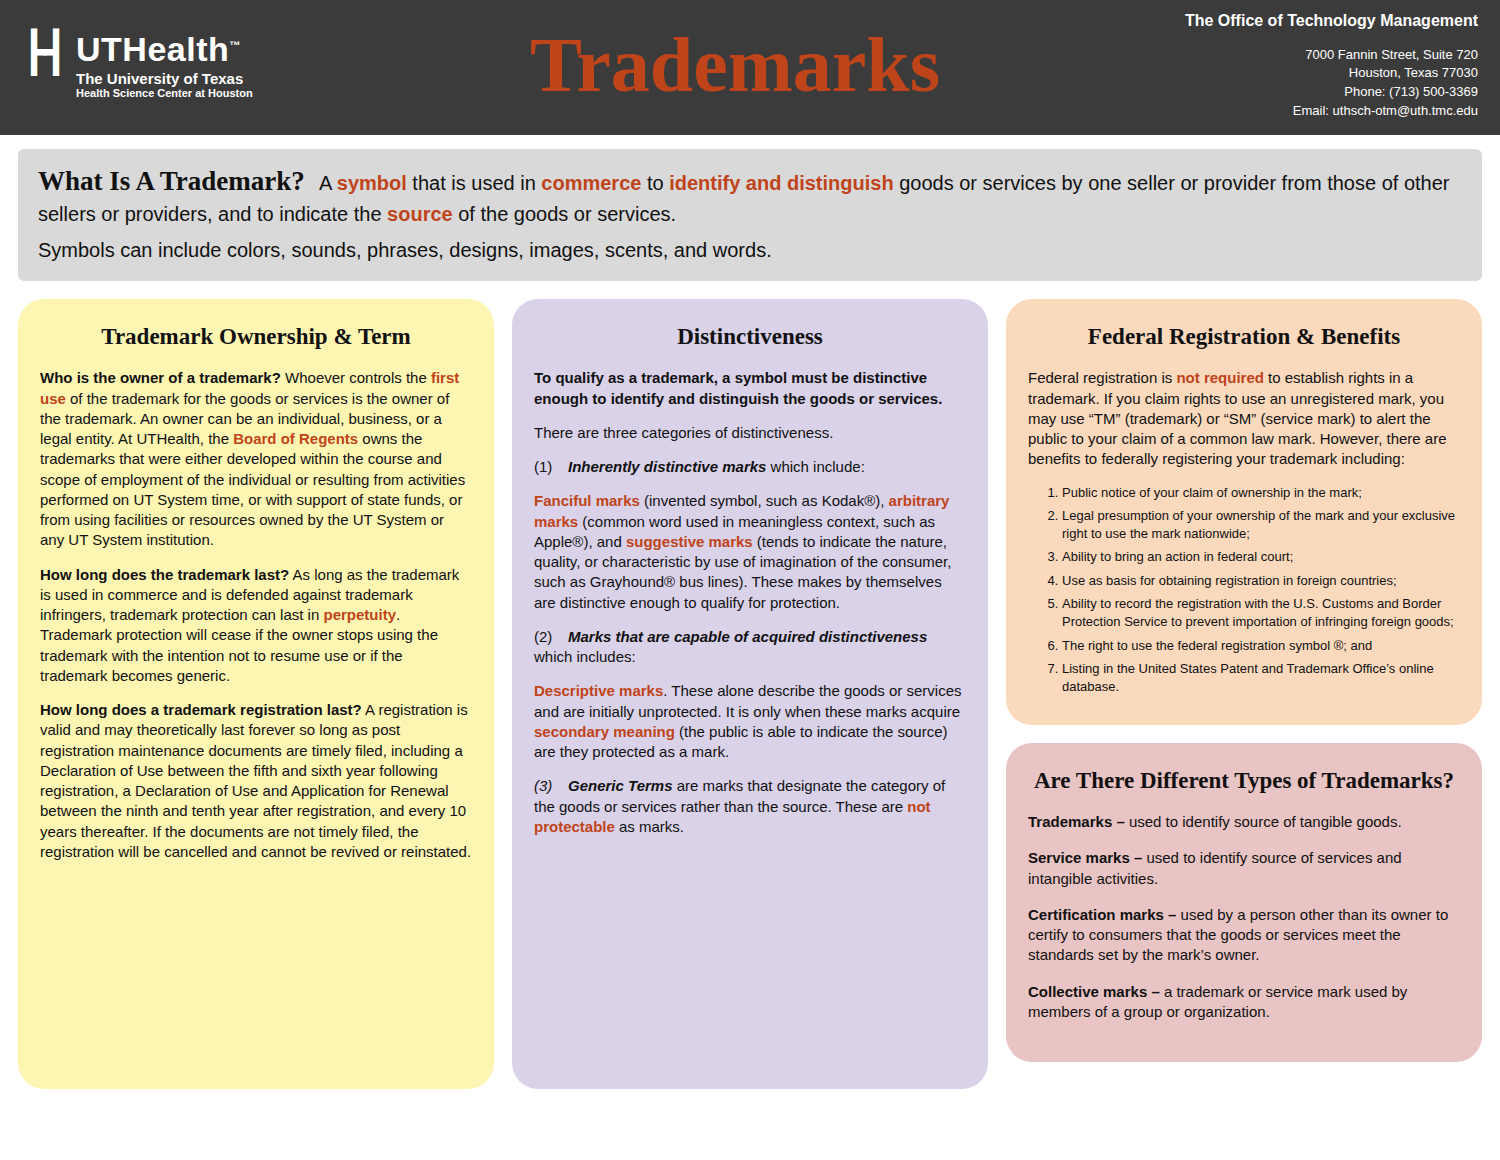┣┫
UTHealth™
The University of Texas
Health Science Center at Houston
Trademarks
The Office of Technology Management
7000 Fannin Street, Suite 720
Houston, Texas 77030
Phone: (713) 500-3369
Email: uthsch-otm@uth.tmc.edu
What Is A Trademark?
A symbol that is used in commerce to identify and distinguish goods or services by one seller or provider from those of other sellers or providers, and to indicate the source of the goods or services.
Symbols can include colors, sounds, phrases, designs, images, scents, and words.
Trademark Ownership & Term
Who is the owner of a trademark? Whoever controls the first use of the trademark for the goods or services is the owner of the trademark. An owner can be an individual, business, or a legal entity. At UTHealth, the Board of Regents owns the trademarks that were either developed within the course and scope of employment of the individual or resulting from activities performed on UT System time, or with support of state funds, or from using facilities or resources owned by the UT System or any UT System institution.
How long does the trademark last? As long as the trademark is used in commerce and is defended against trademark infringers, trademark protection can last in perpetuity. Trademark protection will cease if the owner stops using the trademark with the intention not to resume use or if the trademark becomes generic.
How long does a trademark registration last? A registration is valid and may theoretically last forever so long as post registration maintenance documents are timely filed, including a Declaration of Use between the fifth and sixth year following registration, a Declaration of Use and Application for Renewal between the ninth and tenth year after registration, and every 10 years thereafter. If the documents are not timely filed, the registration will be cancelled and cannot be revived or reinstated.
Distinctiveness
To qualify as a trademark, a symbol must be distinctive enough to identify and distinguish the goods or services.
There are three categories of distinctiveness.
(1) Inherently distinctive marks which include:
Fanciful marks (invented symbol, such as Kodak®), arbitrary marks (common word used in meaningless context, such as Apple®), and suggestive marks (tends to indicate the nature, quality, or characteristic by use of imagination of the consumer, such as Grayhound® bus lines). These makes by themselves are distinctive enough to qualify for protection.
(2) Marks that are capable of acquired distinctiveness which includes:
Descriptive marks. These alone describe the goods or services and are initially unprotected. It is only when these marks acquire secondary meaning (the public is able to indicate the source) are they protected as a mark.
(3) Generic Terms are marks that designate the category of the goods or services rather than the source. These are not protectable as marks.
Federal Registration & Benefits
Federal registration is not required to establish rights in a trademark. If you claim rights to use an unregistered mark, you may use “TM” (trademark) or “SM” (service mark) to alert the public to your claim of a common law mark. However, there are benefits to federally registering your trademark including:
Public notice of your claim of ownership in the mark;
Legal presumption of your ownership of the mark and your exclusive right to use the mark nationwide;
Ability to bring an action in federal court;
Use as basis for obtaining registration in foreign countries;
Ability to record the registration with the U.S. Customs and Border Protection Service to prevent importation of infringing foreign goods;
The right to use the federal registration symbol ®; and
Listing in the United States Patent and Trademark Office’s online database.
Are There Different Types of Trademarks?
Trademarks – used to identify source of tangible goods.
Service marks – used to identify source of services and intangible activities.
Certification marks – used by a person other than its owner to certify to consumers that the goods or services meet the standards set by the mark’s owner.
Collective marks – a trademark or service mark used by members of a group or organization.